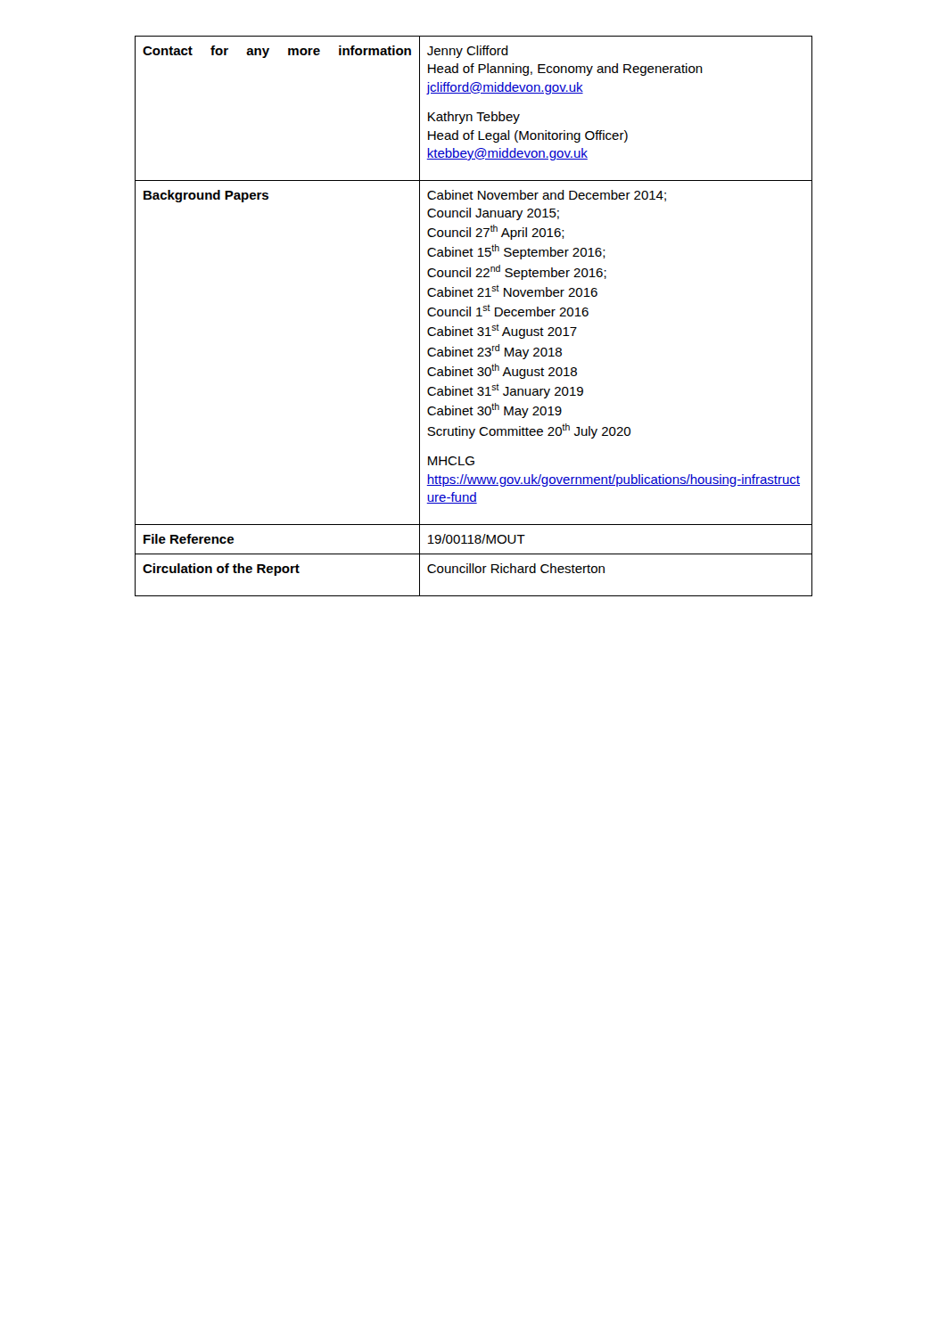| Contact for any more information | Jenny Clifford Head of Planning, Economy and Regeneration jclifford@middevon.gov.uk Kathryn Tebbey Head of Legal (Monitoring Officer) ktebbey@middevon.gov.uk |
| Background Papers | Cabinet November and December 2014; Council January 2015; Council 27 th April 2016; Cabinet 15 th September 2016; Council 22 nd September 2016; Cabinet 21 st November 2016 Council 1 st December 2016 Cabinet 31 st August 2017 Cabinet 23 rd May 2018 Cabinet 30 th August 2018 Cabinet 31 st January 2019 Cabinet 30 th May 2019 Scrutiny Committee 20 th July 2020 MHCLG https://www.gov.uk/government/publications/housing-infrastructure-fund |
| File Reference | 19/00118/MOUT |
| Circulation of the Report | Councillor Richard Chesterton |